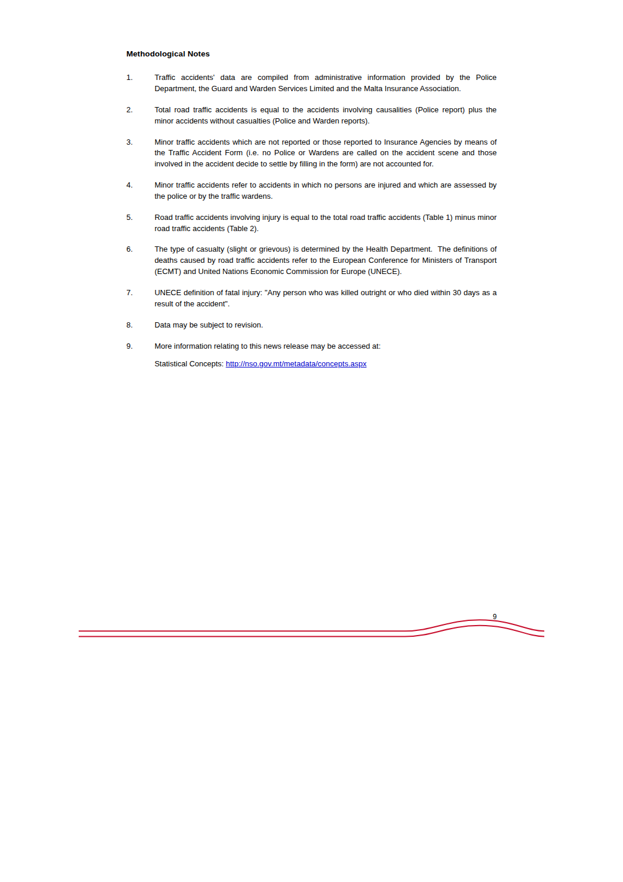Methodological Notes
Traffic accidents' data are compiled from administrative information provided by the Police Department, the Guard and Warden Services Limited and the Malta Insurance Association.
Total road traffic accidents is equal to the accidents involving causalities (Police report) plus the minor accidents without casualties (Police and Warden reports).
Minor traffic accidents which are not reported or those reported to Insurance Agencies by means of the Traffic Accident Form (i.e. no Police or Wardens are called on the accident scene and those involved in the accident decide to settle by filling in the form) are not accounted for.
Minor traffic accidents refer to accidents in which no persons are injured and which are assessed by the police or by the traffic wardens.
Road traffic accidents involving injury is equal to the total road traffic accidents (Table 1) minus minor road traffic accidents (Table 2).
The type of casualty (slight or grievous) is determined by the Health Department. The definitions of deaths caused by road traffic accidents refer to the European Conference for Ministers of Transport (ECMT) and United Nations Economic Commission for Europe (UNECE).
UNECE definition of fatal injury: "Any person who was killed outright or who died within 30 days as a result of the accident".
Data may be subject to revision.
More information relating to this news release may be accessed at:
Statistical Concepts: http://nso.gov.mt/metadata/concepts.aspx
9